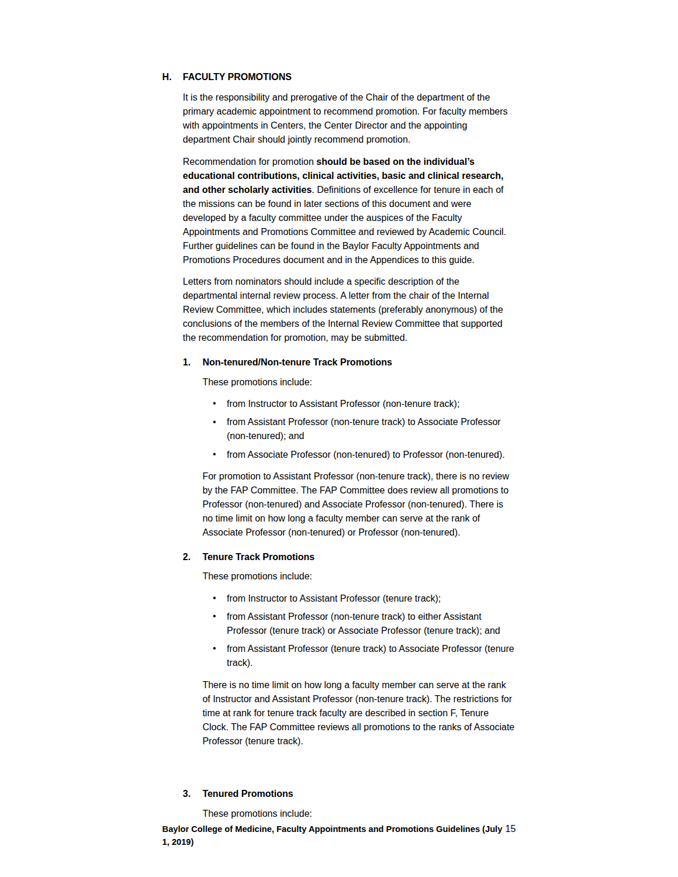H. FACULTY PROMOTIONS
It is the responsibility and prerogative of the Chair of the department of the primary academic appointment to recommend promotion. For faculty members with appointments in Centers, the Center Director and the appointing department Chair should jointly recommend promotion.
Recommendation for promotion should be based on the individual’s educational contributions, clinical activities, basic and clinical research, and other scholarly activities. Definitions of excellence for tenure in each of the missions can be found in later sections of this document and were developed by a faculty committee under the auspices of the Faculty Appointments and Promotions Committee and reviewed by Academic Council. Further guidelines can be found in the Baylor Faculty Appointments and Promotions Procedures document and in the Appendices to this guide.
Letters from nominators should include a specific description of the departmental internal review process. A letter from the chair of the Internal Review Committee, which includes statements (preferably anonymous) of the conclusions of the members of the Internal Review Committee that supported the recommendation for promotion, may be submitted.
1. Non-tenured/Non-tenure Track Promotions
These promotions include:
from Instructor to Assistant Professor (non-tenure track);
from Assistant Professor (non-tenure track) to Associate Professor (non-tenured); and
from Associate Professor (non-tenured) to Professor (non-tenured).
For promotion to Assistant Professor (non-tenure track), there is no review by the FAP Committee. The FAP Committee does review all promotions to Professor (non-tenured) and Associate Professor (non-tenured). There is no time limit on how long a faculty member can serve at the rank of Associate Professor (non-tenured) or Professor (non-tenured).
2. Tenure Track Promotions
These promotions include:
from Instructor to Assistant Professor (tenure track);
from Assistant Professor (non-tenure track) to either Assistant Professor (tenure track) or Associate Professor (tenure track); and
from Assistant Professor (tenure track) to Associate Professor (tenure track).
There is no time limit on how long a faculty member can serve at the rank of Instructor and Assistant Professor (non-tenure track). The restrictions for time at rank for tenure track faculty are described in section F, Tenure Clock. The FAP Committee reviews all promotions to the ranks of Associate Professor (tenure track).
3. Tenured Promotions
These promotions include:
Baylor College of Medicine, Faculty Appointments and Promotions Guidelines (July 1, 2019) 15